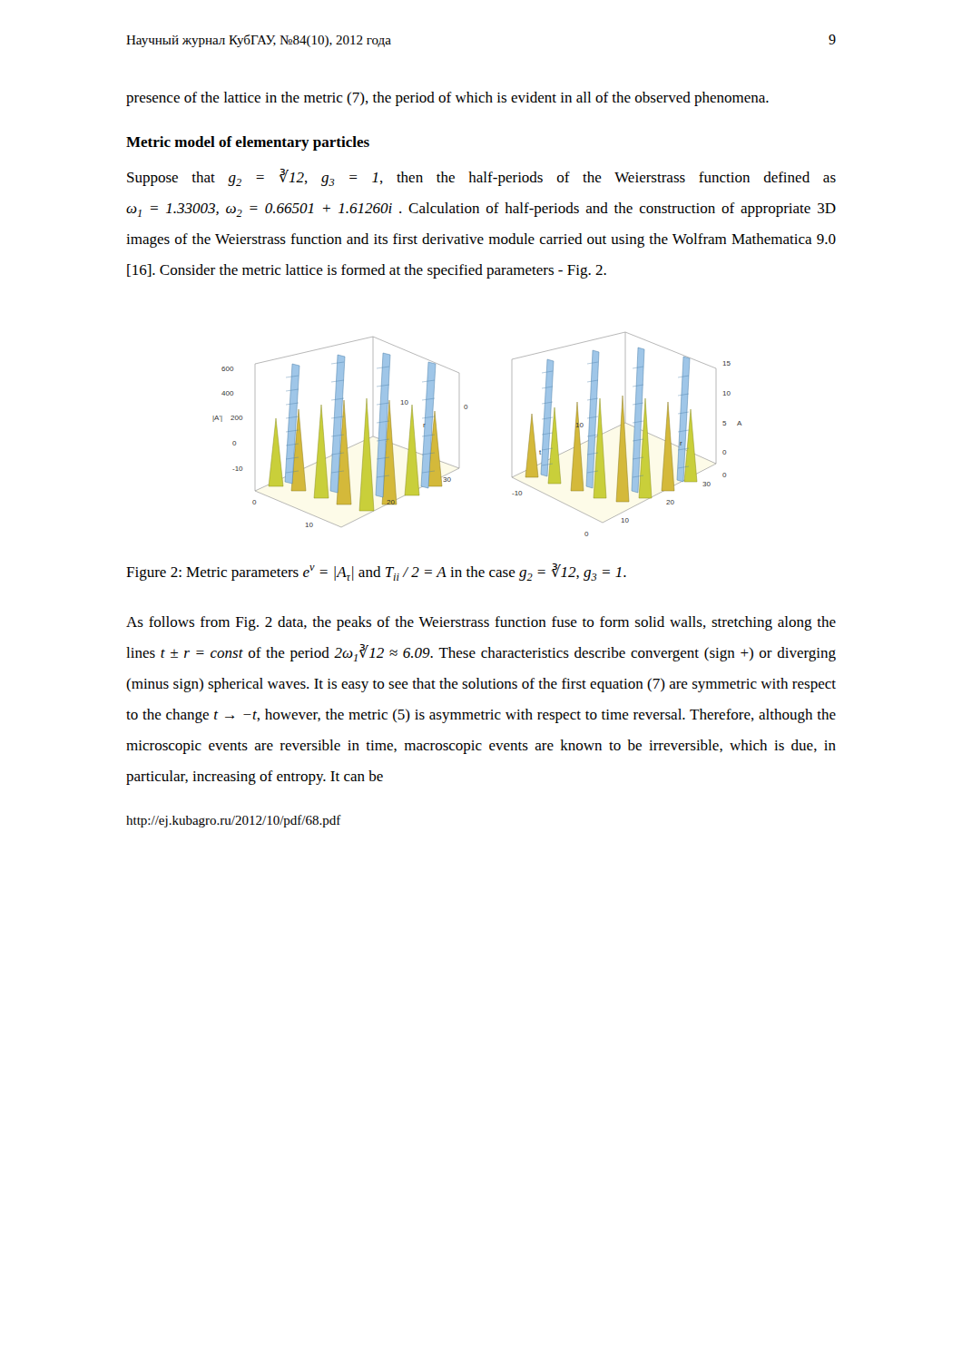Научный журнал КубГАУ, №84(10), 2012 года 9
presence of the lattice in the metric (7), the period of which is evident in all of the observed phenomena.
Metric model of elementary particles
Suppose that g2 = ∛12, g3 = 1, then the half-periods of the Weierstrass function defined as ω1 = 1.33003, ω2 = 0.66501 + 1.61260i . Calculation of half-periods and the construction of appropriate 3D images of the Weierstrass function and its first derivative module carried out using the Wolfram Mathematica 9.0 [16]. Consider the metric lattice is formed at the specified parameters - Fig. 2.
600 400 |A'| 200 0 -10 0 10 20 30 r 0 10 15 10 5 A 0 0 10 t -10 0 10 20 30 r
Figure 2: Metric parameters eν = |Aτ| and Tii / 2 = A in the case g2 = ∛12, g3 = 1.
As follows from Fig. 2 data, the peaks of the Weierstrass function fuse to form solid walls, stretching along the lines t ± r = const of the period 2ω1∛12 ≈ 6.09. These characteristics describe convergent (sign +) or diverging (minus sign) spherical waves. It is easy to see that the solutions of the first equation (7) are symmetric with respect to the change t → −t, however, the metric (5) is asymmetric with respect to time reversal. Therefore, although the microscopic events are reversible in time, macroscopic events are known to be irreversible, which is due, in particular, increasing of entropy. It can be
http://ej.kubagro.ru/2012/10/pdf/68.pdf